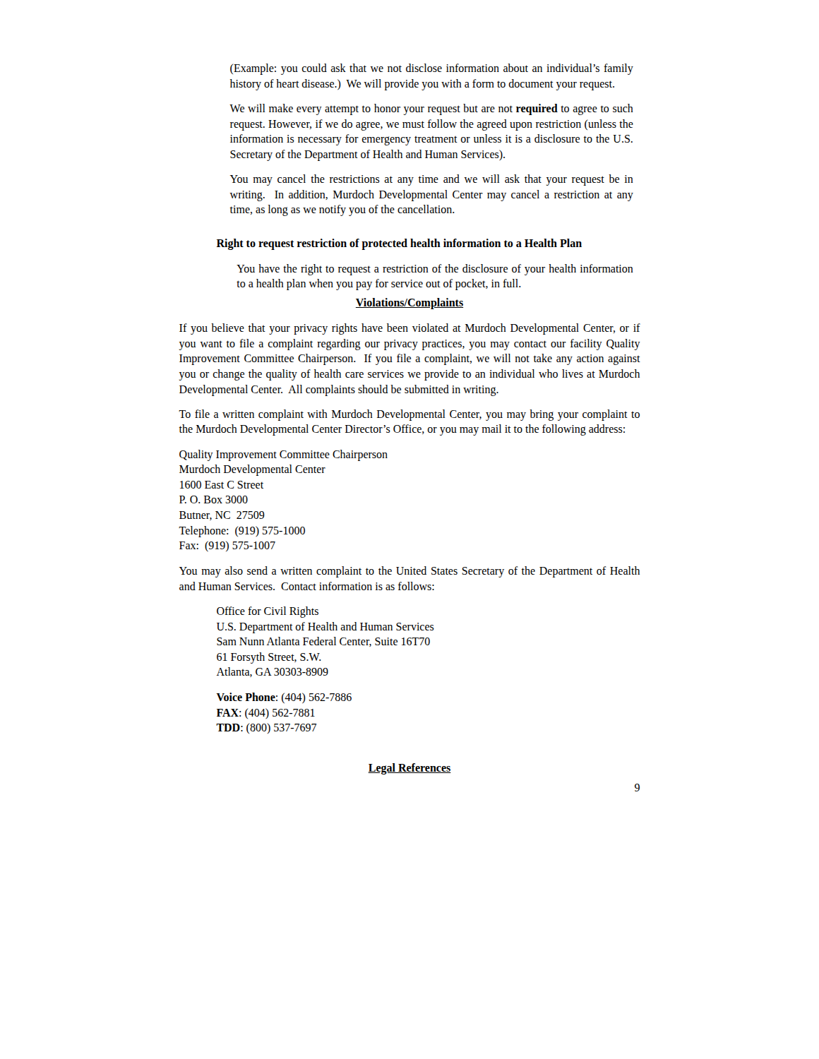(Example: you could ask that we not disclose information about an individual’s family history of heart disease.) We will provide you with a form to document your request.
We will make every attempt to honor your request but are not required to agree to such request. However, if we do agree, we must follow the agreed upon restriction (unless the information is necessary for emergency treatment or unless it is a disclosure to the U.S. Secretary of the Department of Health and Human Services).
You may cancel the restrictions at any time and we will ask that your request be in writing. In addition, Murdoch Developmental Center may cancel a restriction at any time, as long as we notify you of the cancellation.
Right to request restriction of protected health information to a Health Plan
You have the right to request a restriction of the disclosure of your health information to a health plan when you pay for service out of pocket, in full.
Violations/Complaints
If you believe that your privacy rights have been violated at Murdoch Developmental Center, or if you want to file a complaint regarding our privacy practices, you may contact our facility Quality Improvement Committee Chairperson. If you file a complaint, we will not take any action against you or change the quality of health care services we provide to an individual who lives at Murdoch Developmental Center. All complaints should be submitted in writing.
To file a written complaint with Murdoch Developmental Center, you may bring your complaint to the Murdoch Developmental Center Director’s Office, or you may mail it to the following address:
Quality Improvement Committee Chairperson
Murdoch Developmental Center
1600 East C Street
P. O. Box 3000
Butner, NC 27509
Telephone: (919) 575-1000
Fax: (919) 575-1007
You may also send a written complaint to the United States Secretary of the Department of Health and Human Services. Contact information is as follows:
Office for Civil Rights
U.S. Department of Health and Human Services
Sam Nunn Atlanta Federal Center, Suite 16T70
61 Forsyth Street, S.W.
Atlanta, GA 30303-8909
Voice Phone: (404) 562-7886
FAX: (404) 562-7881
TDD: (800) 537-7697
Legal References
9